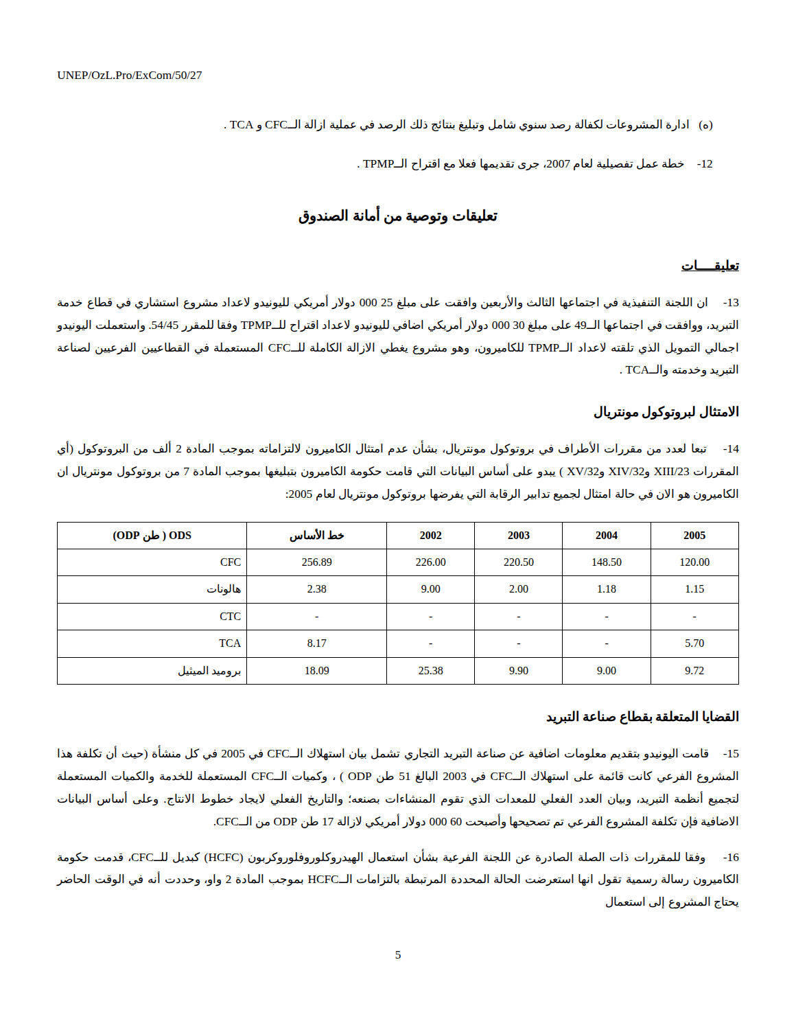UNEP/OzL.Pro/ExCom/50/27
(ه) ادارة المشروعات لكفالة رصد سنوي شامل وتبليغ بنتائج ذلك الرصد في عملية ازالة الــCFC و TCA .
12- خطة عمل تفصيلية لعام 2007، جرى تقديمها فعلا مع اقتراح الــTPMP .
تعليقات وتوصية من أمانة الصندوق
تعليقــــات
13- ان اللجنة التنفيذية في اجتماعها الثالث والأربعين وافقت على مبلغ 25 000 دولار أمريكي لليونيدو لاعداد مشروع استشاري في قطاع خدمة التبريد، ووافقت في اجتماعها الــ49 على مبلغ 30 000 دولار أمريكي اضافي لليونيدو لاعداد اقتراح للــTPMP وفقا للمقرر 54/45. واستعملت اليونيدو اجمالي التمويل الذي تلقته لاعداد الــTPMP للكاميرون، وهو مشروع يغطي الازالة الكاملة للــCFC المستعملة في القطاعيين الفرعيين لصناعة التبريد وخدمته والــTCA .
الامتثال لبروتوكول مونتريال
14- تبعا لعدد من مقررات الأطراف في بروتوكول مونتريال، بشأن عدم امتثال الكاميرون لالتزاماته بموجب المادة 2 ألف من البروتوكول (أي المقررات 23/XIII و32/XIV و32/XV ) يبدو على أساس البيانات التي قامت حكومة الكاميرون بتبليغها بموجب المادة 7 من بروتوكول مونتريال ان الكاميرون هو الان في حالة امتثال لجميع تدابير الرقابة التي يفرضها بروتوكول مونتريال لعام 2005:
| 2005 | 2004 | 2003 | 2002 | خط الأساس | ODS ( طن ODP) |
| --- | --- | --- | --- | --- | --- |
| 120.00 | 148.50 | 220.50 | 226.00 | 256.89 | CFC |
| 1.15 | 1.18 | 2.00 | 9.00 | 2.38 | هالونات |
| - | - | - | - | - | CTC |
| 5.70 | - | - | - | 8.17 | TCA |
| 9.72 | 9.00 | 9.90 | 25.38 | 18.09 | بروميد الميثيل |
القضايا المتعلقة بقطاع صناعة التبريد
15- قامت اليونيدو بتقديم معلومات اضافية عن صناعة التبريد التجاري تشمل بيان استهلاك الــCFC في 2005 في كل منشأة (حيث أن تكلفة هذا المشروع الفرعي كانت قائمة على استهلاك الــCFC في 2003 البالغ 51 طن ODP ) ، وكميات الــCFC المستعملة للخدمة والكميات المستعملة لتجميع أنظمة التبريد، وبيان العدد الفعلي للمعدات الذي تقوم المنشاءات بصنعه؛ والتاريخ الفعلي لايجاد خطوط الانتاج. وعلى أساس البيانات الاضافية فإن تكلفة المشروع الفرعي تم تصحيحها وأصبحت 60 000 دولار أمريكي لازالة 17 طن ODP من الــCFC.
16- وفقا للمقررات ذات الصلة الصادرة عن اللجنة الفرعية بشأن استعمال الهيدروكلوروفلوروكربون (HCFC) كبديل للــCFC، قدمت حكومة الكاميرون رسالة رسمية تقول انها استعرضت الحالة المحددة المرتبطة بالتزامات الــHCFC بموجب المادة 2 واو، وحددت أنه في الوقت الحاضر يحتاج المشروع إلى استعمال
5